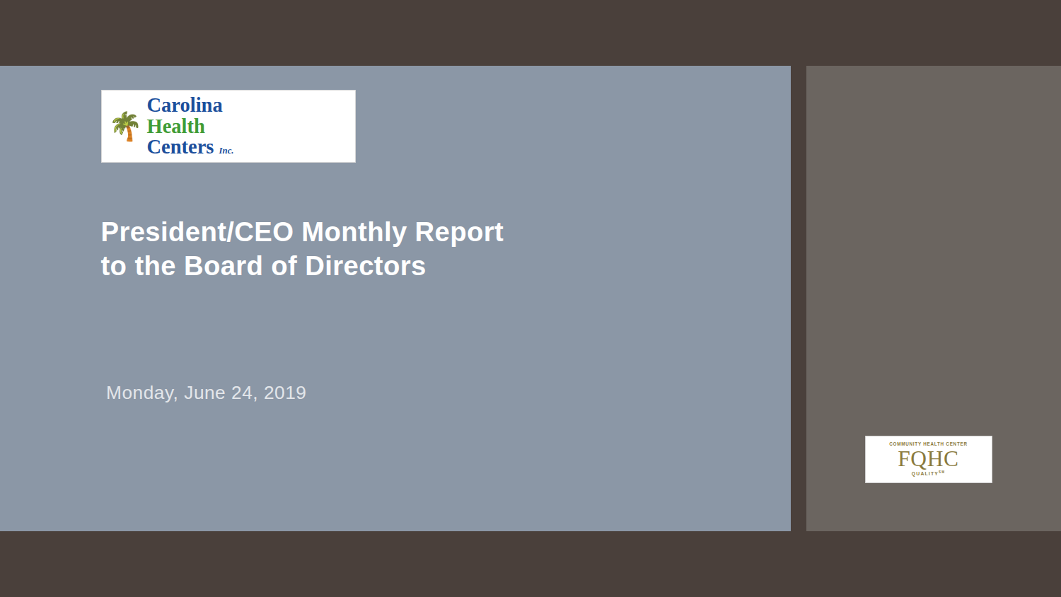🌴
Carolina Health Centers Inc.
President/CEO Monthly Report
to the Board of Directors
Monday, June 24, 2019
COMMUNITY HEALTH CENTER
FQHC
QUALITYSM